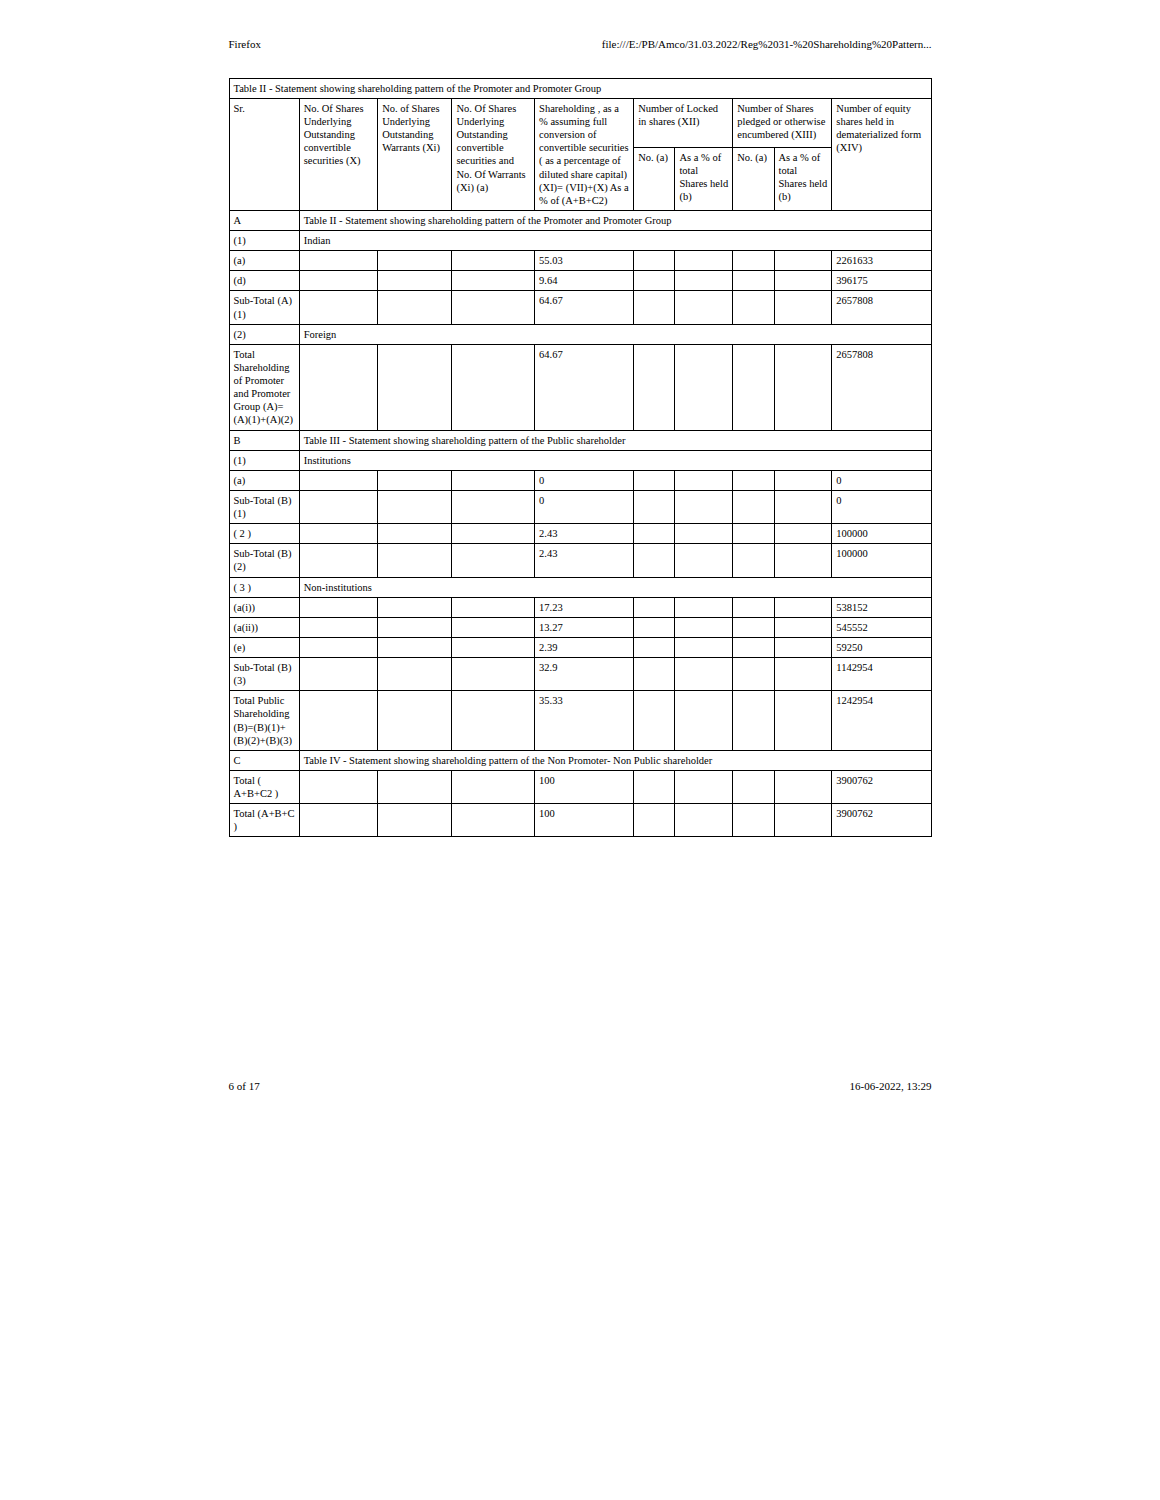Firefox
file:///E:/PB/Amco/31.03.2022/Reg%2031-%20Shareholding%20Pattern...
| Table II - Statement showing shareholding pattern of the Promoter and Promoter Group |
| Sr. | No. Of Shares Underlying Outstanding convertible securities (X) | No. of Shares Underlying Outstanding Warrants (Xi) | No. Of Shares Underlying Outstanding convertible securities and No. Of Warrants (Xi) (a) | Shareholding , as a % assuming full conversion of convertible securities ( as a percentage of diluted share capital) (XI)= (VII)+(X) As a % of (A+B+C2) | Number of Locked in shares (XII) | Number of Shares pledged or otherwise encumbered (XIII) | Number of equity shares held in dematerialized form (XIV) |
| No. (a) | As a % of total Shares held (b) | No. (a) | As a % of total Shares held (b) |
| A | Table II - Statement showing shareholding pattern of the Promoter and Promoter Group |
| (1) | Indian |
| (a) | | | | 55.03 | | | | | 2261633 |
| (d) | | | | 9.64 | | | | | 396175 |
| Sub-Total (A)(1) | | | | 64.67 | | | | | 2657808 |
| (2) | Foreign |
| Total Shareholding of Promoter and Promoter Group (A)=(A)(1)+(A)(2) | | | | 64.67 | | | | | 2657808 |
| B | Table III - Statement showing shareholding pattern of the Public shareholder |
| (1) | Institutions |
| (a) | | | | 0 | | | | | 0 |
| Sub-Total (B)(1) | | | | 0 | | | | | 0 |
| ( 2 ) | | | | 2.43 | | | | | 100000 |
| Sub-Total (B)(2) | | | | 2.43 | | | | | 100000 |
| ( 3 ) | Non-institutions |
| (a(i)) | | | | 17.23 | | | | | 538152 |
| (a(ii)) | | | | 13.27 | | | | | 545552 |
| (e) | | | | 2.39 | | | | | 59250 |
| Sub-Total (B)(3) | | | | 32.9 | | | | | 1142954 |
| Total Public Shareholding (B)=(B)(1)+(B)(2)+(B)(3) | | | | 35.33 | | | | | 1242954 |
| C | Table IV - Statement showing shareholding pattern of the Non Promoter- Non Public shareholder |
| Total ( A+B+C2 ) | | | | 100 | | | | | 3900762 |
| Total (A+B+C ) | | | | 100 | | | | | 3900762 |
6 of 17
16-06-2022, 13:29